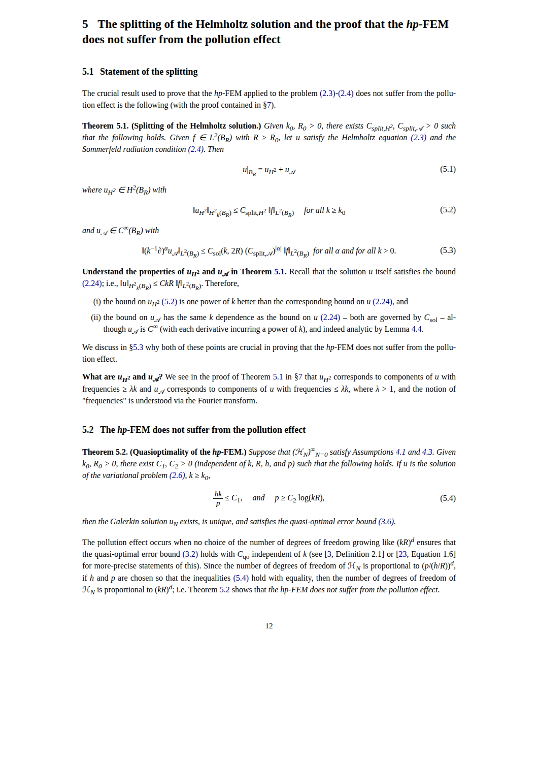5 The splitting of the Helmholtz solution and the proof that the hp-FEM does not suffer from the pollution effect
5.1 Statement of the splitting
The crucial result used to prove that the hp-FEM applied to the problem (2.3)-(2.4) does not suffer from the pollution effect is the following (with the proof contained in §7).
Theorem 5.1. (Splitting of the Helmholtz solution.) Given k0, R0 > 0, there exists Csplit,H2, Csplit,𝒜 > 0 such that the following holds. Given f ∈ L2(BR) with R ≥ R0, let u satisfy the Helmholtz equation (2.3) and the Sommerfeld radiation condition (2.4). Then
u|BR = uH2 + u𝒜(5.1)
where uH2 ∈ H2(BR) with
‖uH2‖H2k(BR) ≤ Csplit,H2 ‖f‖L2(BR) for all k ≥ k0(5.2)
and u𝒜 ∈ C∞(BR) with
‖(k−1∂)αu𝒜‖L2(BR) ≤ Csol(k, 2R) (Csplit,𝒜)|α| ‖f‖L2(BR) for all α and for all k > 0.(5.3)
Understand the properties of uH2 and u𝒜 in Theorem 5.1. Recall that the solution u itself satisfies the bound (2.24); i.e., ‖u‖H2k(BR) ≤ CkR ‖f‖L2(BR). Therefore,
the bound on uH2 (5.2) is one power of k better than the corresponding bound on u (2.24), and
the bound on u𝒜 has the same k dependence as the bound on u (2.24) – both are governed by Csol – although u𝒜 is C∞ (with each derivative incurring a power of k), and indeed analytic by Lemma 4.4.
We discuss in §5.3 why both of these points are crucial in proving that the hp-FEM does not suffer from the pollution effect.
What are uH2 and u𝒜? We see in the proof of Theorem 5.1 in §7 that uH2 corresponds to components of u with frequencies ≥ λk and u𝒜 corresponds to components of u with frequencies ≤ λk, where λ > 1, and the notion of "frequencies" is understood via the Fourier transform.
5.2 The hp-FEM does not suffer from the pollution effect
Theorem 5.2. (Quasioptimality of the hp-FEM.) Suppose that (ℋN)∞N=0 satisfy Assumptions 4.1 and 4.3. Given k0, R0 > 0, there exist C1, C2 > 0 (independent of k, R, h, and p) such that the following holds. If u is the solution of the variational problem (2.6), k ≥ k0,
hk p ≤ C1, and p ≥ C2 log(kR),(5.4)
then the Galerkin solution uN exists, is unique, and satisfies the quasi-optimal error bound (3.6).
The pollution effect occurs when no choice of the number of degrees of freedom growing like (kR)d ensures that the quasi-optimal error bound (3.2) holds with Cqo independent of k (see [3, Definition 2.1] or [23, Equation 1.6] for more-precise statements of this). Since the number of degrees of freedom of ℋN is proportional to (p/(h/R))d, if h and p are chosen so that the inequalities (5.4) hold with equality, then the number of degrees of freedom of ℋN is proportional to (kR)d; i.e. Theorem 5.2 shows that the hp-FEM does not suffer from the pollution effect.
12